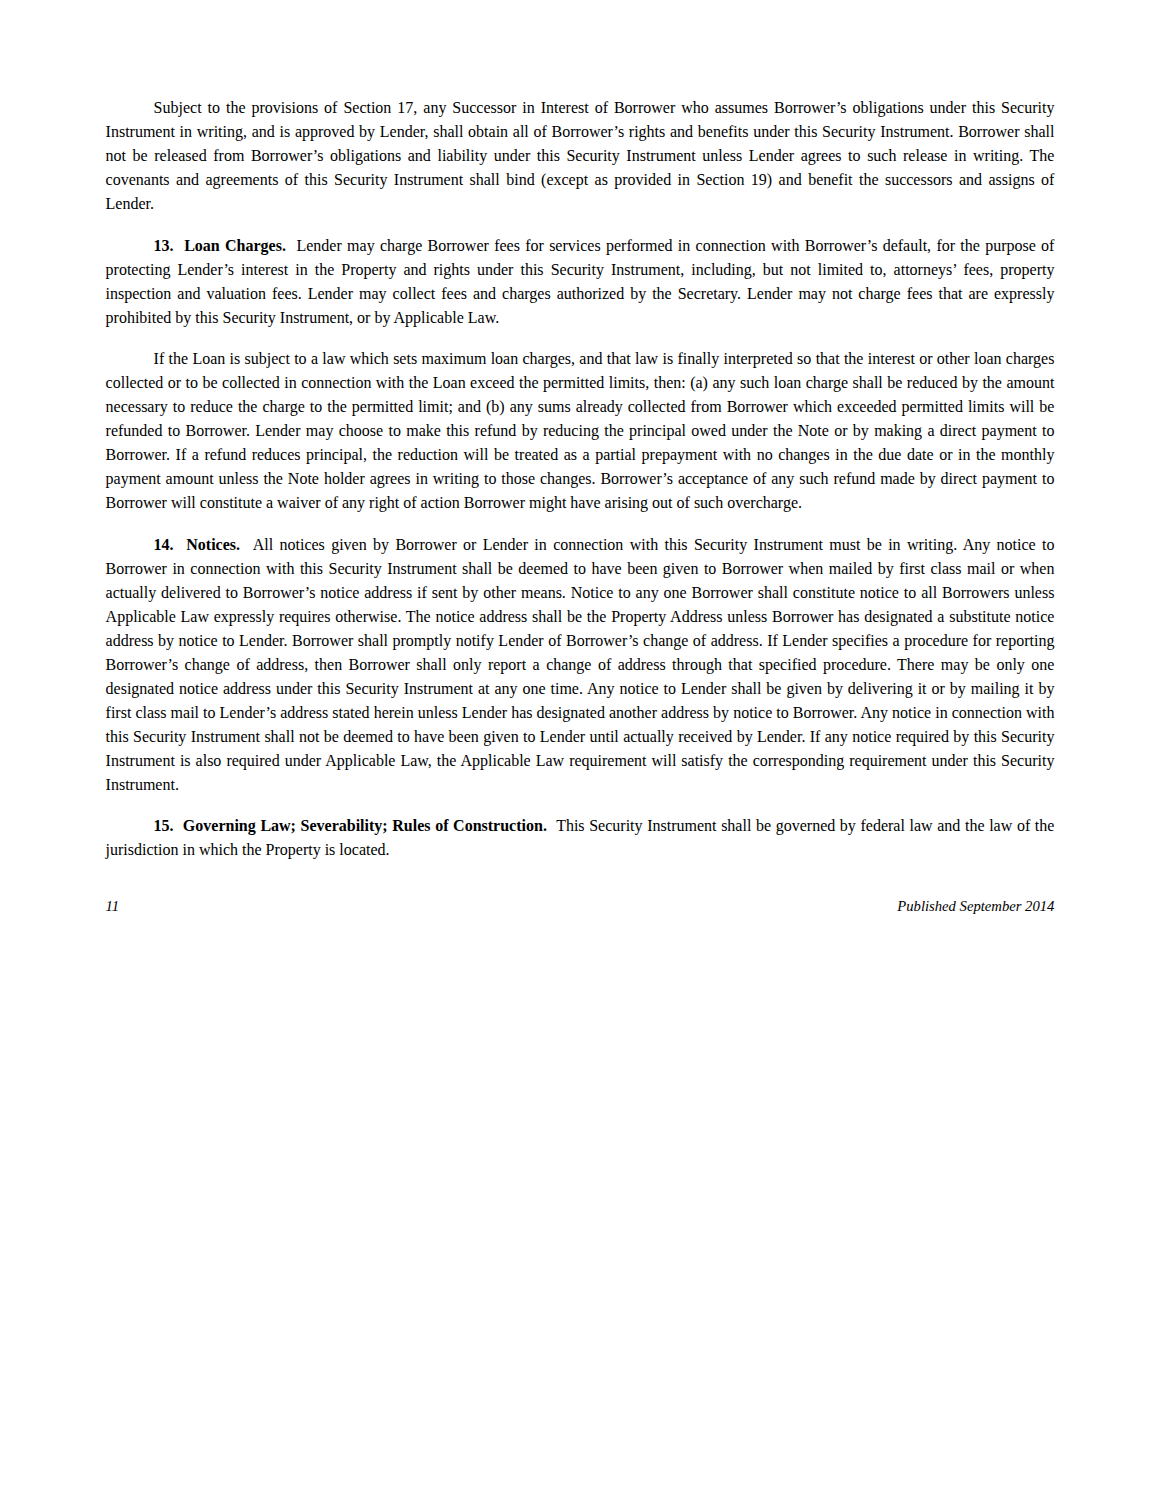Subject to the provisions of Section 17, any Successor in Interest of Borrower who assumes Borrower’s obligations under this Security Instrument in writing, and is approved by Lender, shall obtain all of Borrower’s rights and benefits under this Security Instrument. Borrower shall not be released from Borrower’s obligations and liability under this Security Instrument unless Lender agrees to such release in writing. The covenants and agreements of this Security Instrument shall bind (except as provided in Section 19) and benefit the successors and assigns of Lender.
13. Loan Charges. Lender may charge Borrower fees for services performed in connection with Borrower’s default, for the purpose of protecting Lender’s interest in the Property and rights under this Security Instrument, including, but not limited to, attorneys’ fees, property inspection and valuation fees. Lender may collect fees and charges authorized by the Secretary. Lender may not charge fees that are expressly prohibited by this Security Instrument, or by Applicable Law.
If the Loan is subject to a law which sets maximum loan charges, and that law is finally interpreted so that the interest or other loan charges collected or to be collected in connection with the Loan exceed the permitted limits, then: (a) any such loan charge shall be reduced by the amount necessary to reduce the charge to the permitted limit; and (b) any sums already collected from Borrower which exceeded permitted limits will be refunded to Borrower. Lender may choose to make this refund by reducing the principal owed under the Note or by making a direct payment to Borrower. If a refund reduces principal, the reduction will be treated as a partial prepayment with no changes in the due date or in the monthly payment amount unless the Note holder agrees in writing to those changes. Borrower’s acceptance of any such refund made by direct payment to Borrower will constitute a waiver of any right of action Borrower might have arising out of such overcharge.
14. Notices. All notices given by Borrower or Lender in connection with this Security Instrument must be in writing. Any notice to Borrower in connection with this Security Instrument shall be deemed to have been given to Borrower when mailed by first class mail or when actually delivered to Borrower’s notice address if sent by other means. Notice to any one Borrower shall constitute notice to all Borrowers unless Applicable Law expressly requires otherwise. The notice address shall be the Property Address unless Borrower has designated a substitute notice address by notice to Lender. Borrower shall promptly notify Lender of Borrower’s change of address. If Lender specifies a procedure for reporting Borrower’s change of address, then Borrower shall only report a change of address through that specified procedure. There may be only one designated notice address under this Security Instrument at any one time. Any notice to Lender shall be given by delivering it or by mailing it by first class mail to Lender’s address stated herein unless Lender has designated another address by notice to Borrower. Any notice in connection with this Security Instrument shall not be deemed to have been given to Lender until actually received by Lender. If any notice required by this Security Instrument is also required under Applicable Law, the Applicable Law requirement will satisfy the corresponding requirement under this Security Instrument.
15. Governing Law; Severability; Rules of Construction. This Security Instrument shall be governed by federal law and the law of the jurisdiction in which the Property is located.
11 Published September 2014